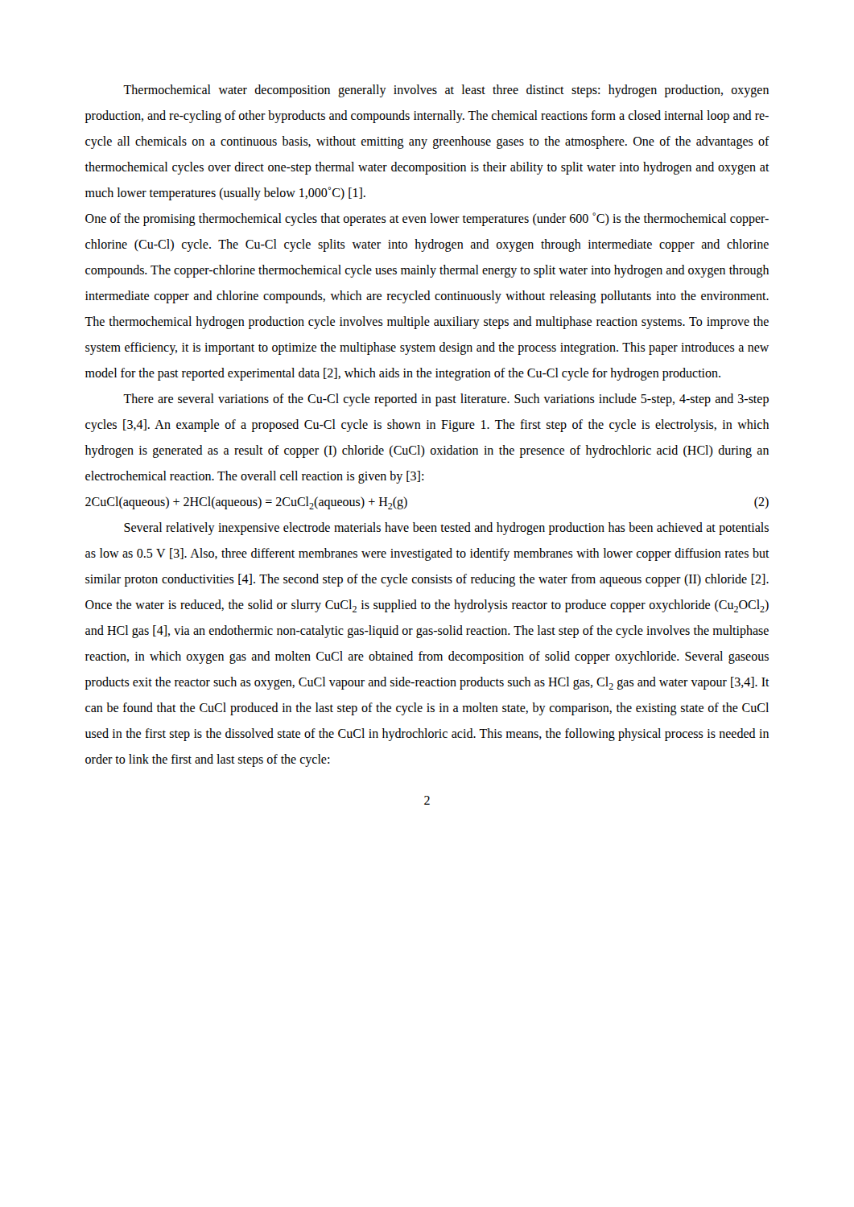Thermochemical water decomposition generally involves at least three distinct steps: hydrogen production, oxygen production, and re-cycling of other byproducts and compounds internally. The chemical reactions form a closed internal loop and re-cycle all chemicals on a continuous basis, without emitting any greenhouse gases to the atmosphere. One of the advantages of thermochemical cycles over direct one-step thermal water decomposition is their ability to split water into hydrogen and oxygen at much lower temperatures (usually below 1,000˚C) [1].
One of the promising thermochemical cycles that operates at even lower temperatures (under 600 ˚C) is the thermochemical copper-chlorine (Cu-Cl) cycle. The Cu-Cl cycle splits water into hydrogen and oxygen through intermediate copper and chlorine compounds. The copper-chlorine thermochemical cycle uses mainly thermal energy to split water into hydrogen and oxygen through intermediate copper and chlorine compounds, which are recycled continuously without releasing pollutants into the environment. The thermochemical hydrogen production cycle involves multiple auxiliary steps and multiphase reaction systems. To improve the system efficiency, it is important to optimize the multiphase system design and the process integration. This paper introduces a new model for the past reported experimental data [2], which aids in the integration of the Cu-Cl cycle for hydrogen production.
There are several variations of the Cu-Cl cycle reported in past literature. Such variations include 5-step, 4-step and 3-step cycles [3,4]. An example of a proposed Cu-Cl cycle is shown in Figure 1. The first step of the cycle is electrolysis, in which hydrogen is generated as a result of copper (I) chloride (CuCl) oxidation in the presence of hydrochloric acid (HCl) during an electrochemical reaction. The overall cell reaction is given by [3]:
2CuCl(aqueous) + 2HCl(aqueous) = 2CuCl2(aqueous) + H2(g)(2)
Several relatively inexpensive electrode materials have been tested and hydrogen production has been achieved at potentials as low as 0.5 V [3]. Also, three different membranes were investigated to identify membranes with lower copper diffusion rates but similar proton conductivities [4]. The second step of the cycle consists of reducing the water from aqueous copper (II) chloride [2]. Once the water is reduced, the solid or slurry CuCl2 is supplied to the hydrolysis reactor to produce copper oxychloride (Cu2OCl2) and HCl gas [4], via an endothermic non-catalytic gas-liquid or gas-solid reaction. The last step of the cycle involves the multiphase reaction, in which oxygen gas and molten CuCl are obtained from decomposition of solid copper oxychloride. Several gaseous products exit the reactor such as oxygen, CuCl vapour and side-reaction products such as HCl gas, Cl2 gas and water vapour [3,4]. It can be found that the CuCl produced in the last step of the cycle is in a molten state, by comparison, the existing state of the CuCl used in the first step is the dissolved state of the CuCl in hydrochloric acid. This means, the following physical process is needed in order to link the first and last steps of the cycle:
2